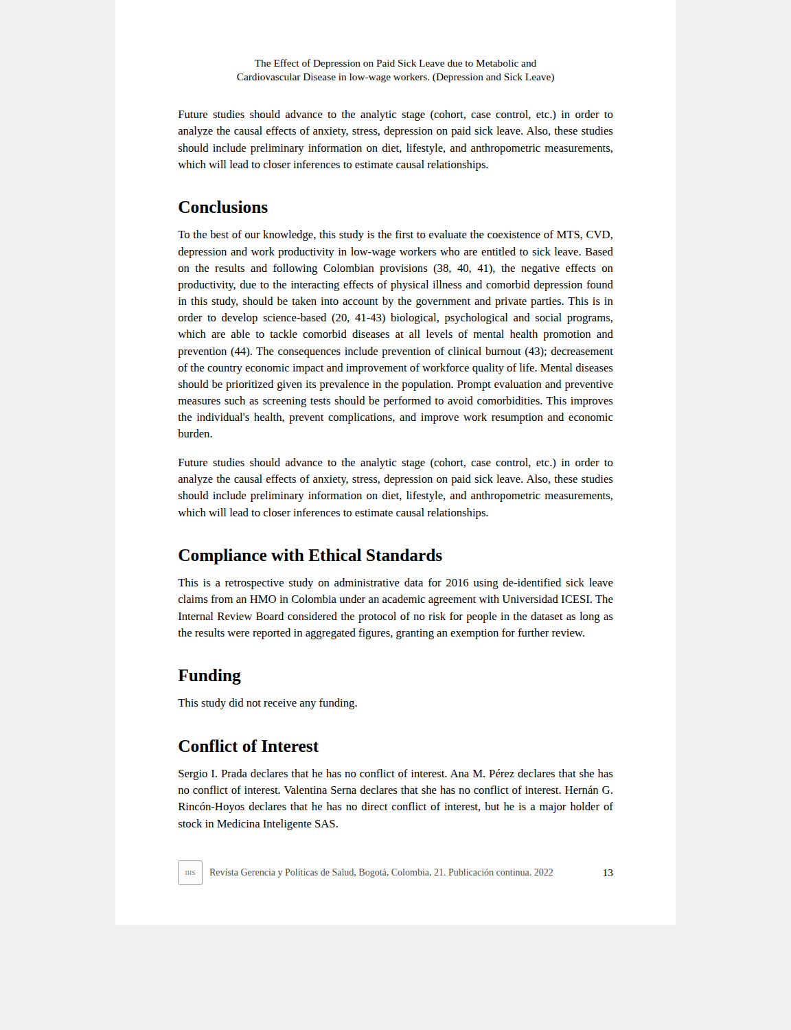The Effect of Depression on Paid Sick Leave due to Metabolic and
Cardiovascular Disease in low-wage workers. (Depression and Sick Leave)
Future studies should advance to the analytic stage (cohort, case control, etc.) in order to analyze the causal effects of anxiety, stress, depression on paid sick leave. Also, these studies should include preliminary information on diet, lifestyle, and anthropometric measurements, which will lead to closer inferences to estimate causal relationships.
Conclusions
To the best of our knowledge, this study is the first to evaluate the coexistence of MTS, CVD, depression and work productivity in low-wage workers who are entitled to sick leave. Based on the results and following Colombian provisions (38, 40, 41), the negative effects on productivity, due to the interacting effects of physical illness and comorbid depression found in this study, should be taken into account by the government and private parties. This is in order to develop science-based (20, 41-43) biological, psychological and social programs, which are able to tackle comorbid diseases at all levels of mental health promotion and prevention (44). The consequences include prevention of clinical burnout (43); decreasement of the country economic impact and improvement of workforce quality of life. Mental diseases should be prioritized given its prevalence in the population. Prompt evaluation and preventive measures such as screening tests should be performed to avoid comorbidities. This improves the individual's health, prevent complications, and improve work resumption and economic burden.
Future studies should advance to the analytic stage (cohort, case control, etc.) in order to analyze the causal effects of anxiety, stress, depression on paid sick leave. Also, these studies should include preliminary information on diet, lifestyle, and anthropometric measurements, which will lead to closer inferences to estimate causal relationships.
Compliance with Ethical Standards
This is a retrospective study on administrative data for 2016 using de-identified sick leave claims from an HMO in Colombia under an academic agreement with Universidad ICESI. The Internal Review Board considered the protocol of no risk for people in the dataset as long as the results were reported in aggregated figures, granting an exemption for further review.
Funding
This study did not receive any funding.
Conflict of Interest
Sergio I. Prada declares that he has no conflict of interest. Ana M. Pérez declares that she has no conflict of interest. Valentina Serna declares that she has no conflict of interest. Hernán G. Rincón-Hoyos declares that he has no direct conflict of interest, but he is a major holder of stock in Medicina Inteligente SAS.
IHS
Revista Gerencia y Políticas de Salud, Bogotá, Colombia, 21. Publicación continua. 2022
13